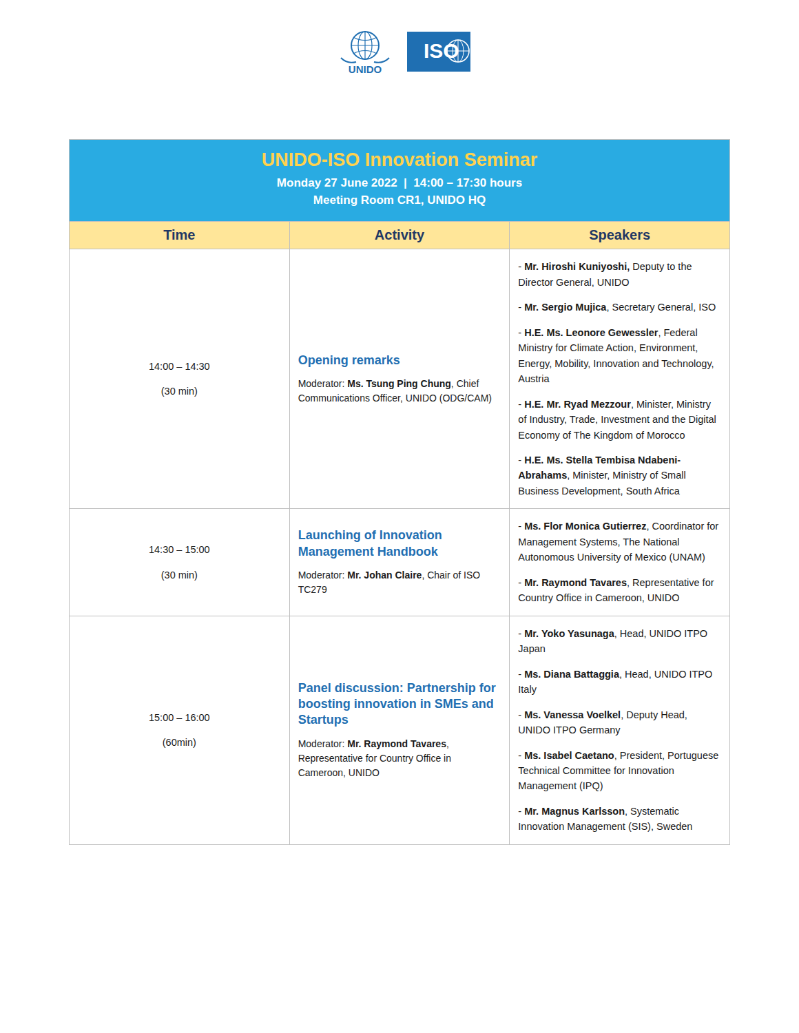UNIDO ISO
UNIDO-ISO Innovation Seminar Monday 27 June 2022 | 14:00 – 17:30 hours Meeting Room CR1, UNIDO HQ
| Time | Activity | Speakers |
| --- | --- | --- |
| 14:00 – 14:30 (30 min) | Opening remarks Moderator: Ms. Tsung Ping Chung , Chief Communications Officer, UNIDO (ODG/CAM) | - Mr. Hiroshi Kuniyoshi, Deputy to the Director General, UNIDO - Mr. Sergio Mujica , Secretary General, ISO - H.E. Ms. Leonore Gewessler , Federal Ministry for Climate Action, Environment, Energy, Mobility, Innovation and Technology, Austria - H.E. Mr. Ryad Mezzour , Minister, Ministry of Industry, Trade, Investment and the Digital Economy of The Kingdom of Morocco - H.E. Ms. Stella Tembisa Ndabeni-Abrahams , Minister, Ministry of Small Business Development, South Africa |
| 14:30 – 15:00 (30 min) | Launching of Innovation Management Handbook Moderator: Mr. Johan Claire , Chair of ISO TC279 | - Ms. Flor Monica Gutierrez , Coordinator for Management Systems, The National Autonomous University of Mexico (UNAM) - Mr. Raymond Tavares , Representative for Country Office in Cameroon, UNIDO |
| 15:00 – 16:00 (60min) | Panel discussion: Partnership for boosting innovation in SMEs and Startups Moderator: Mr. Raymond Tavares , Representative for Country Office in Cameroon, UNIDO | - Mr. Yoko Yasunaga , Head, UNIDO ITPO Japan - Ms. Diana Battaggia , Head, UNIDO ITPO Italy - Ms. Vanessa Voelkel , Deputy Head, UNIDO ITPO Germany - Ms. Isabel Caetano , President, Portuguese Technical Committee for Innovation Management (IPQ) - Mr. Magnus Karlsson , Systematic Innovation Management (SIS), Sweden |